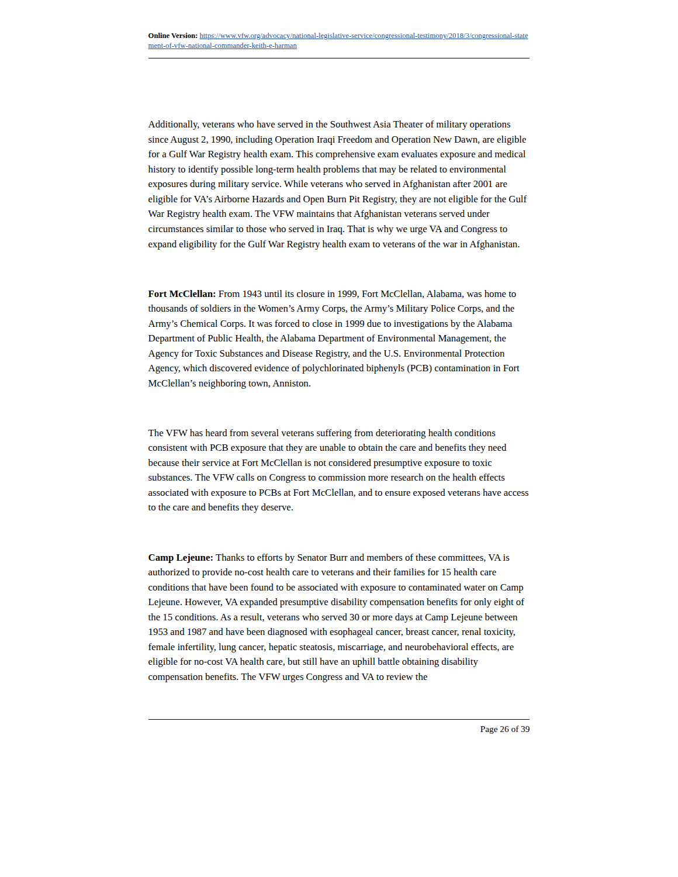Online Version: https://www.vfw.org/advocacy/national-legislative-service/congressional-testimony/2018/3/congressional-statement-of-vfw-national-commander-keith-e-harman
Additionally, veterans who have served in the Southwest Asia Theater of military operations since August 2, 1990, including Operation Iraqi Freedom and Operation New Dawn, are eligible for a Gulf War Registry health exam. This comprehensive exam evaluates exposure and medical history to identify possible long-term health problems that may be related to environmental exposures during military service. While veterans who served in Afghanistan after 2001 are eligible for VA’s Airborne Hazards and Open Burn Pit Registry, they are not eligible for the Gulf War Registry health exam. The VFW maintains that Afghanistan veterans served under circumstances similar to those who served in Iraq. That is why we urge VA and Congress to expand eligibility for the Gulf War Registry health exam to veterans of the war in Afghanistan.
Fort McClellan: From 1943 until its closure in 1999, Fort McClellan, Alabama, was home to thousands of soldiers in the Women’s Army Corps, the Army’s Military Police Corps, and the Army’s Chemical Corps. It was forced to close in 1999 due to investigations by the Alabama Department of Public Health, the Alabama Department of Environmental Management, the Agency for Toxic Substances and Disease Registry, and the U.S. Environmental Protection Agency, which discovered evidence of polychlorinated biphenyls (PCB) contamination in Fort McClellan’s neighboring town, Anniston.
The VFW has heard from several veterans suffering from deteriorating health conditions consistent with PCB exposure that they are unable to obtain the care and benefits they need because their service at Fort McClellan is not considered presumptive exposure to toxic substances. The VFW calls on Congress to commission more research on the health effects associated with exposure to PCBs at Fort McClellan, and to ensure exposed veterans have access to the care and benefits they deserve.
Camp Lejeune: Thanks to efforts by Senator Burr and members of these committees, VA is authorized to provide no-cost health care to veterans and their families for 15 health care conditions that have been found to be associated with exposure to contaminated water on Camp Lejeune. However, VA expanded presumptive disability compensation benefits for only eight of the 15 conditions. As a result, veterans who served 30 or more days at Camp Lejeune between 1953 and 1987 and have been diagnosed with esophageal cancer, breast cancer, renal toxicity, female infertility, lung cancer, hepatic steatosis, miscarriage, and neurobehavioral effects, are eligible for no-cost VA health care, but still have an uphill battle obtaining disability compensation benefits. The VFW urges Congress and VA to review the
Page 26 of 39